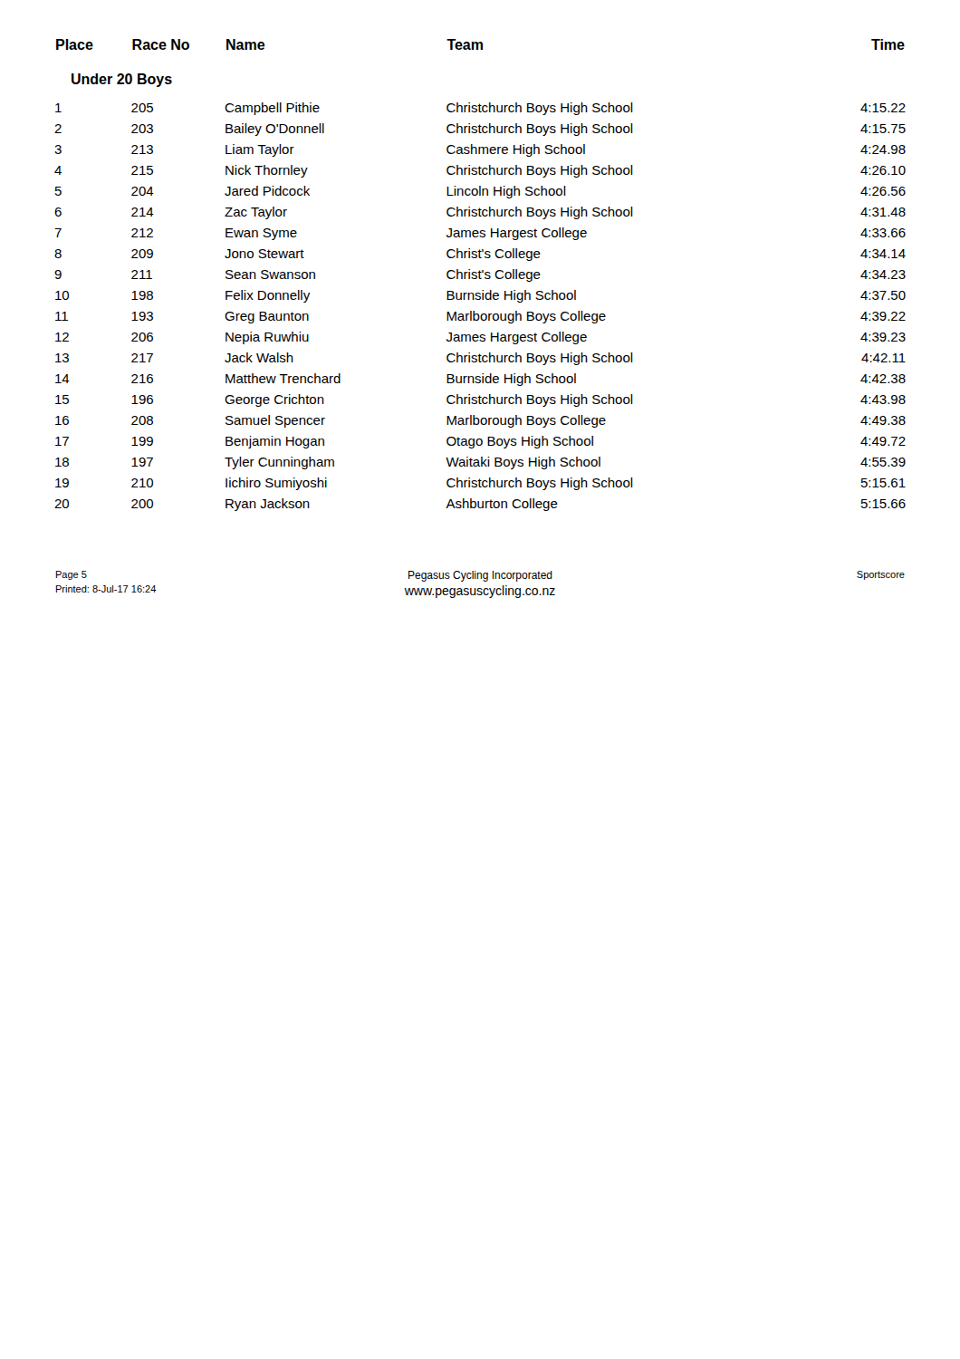| Place | Race No | Name | Team | Time |
| --- | --- | --- | --- | --- |
| Under 20 Boys |
| 1 | 205 | Campbell Pithie | Christchurch Boys High School | 4:15.22 |
| 2 | 203 | Bailey O'Donnell | Christchurch Boys High School | 4:15.75 |
| 3 | 213 | Liam Taylor | Cashmere High School | 4:24.98 |
| 4 | 215 | Nick Thornley | Christchurch Boys High School | 4:26.10 |
| 5 | 204 | Jared Pidcock | Lincoln High School | 4:26.56 |
| 6 | 214 | Zac Taylor | Christchurch Boys High School | 4:31.48 |
| 7 | 212 | Ewan Syme | James Hargest College | 4:33.66 |
| 8 | 209 | Jono Stewart | Christ's College | 4:34.14 |
| 9 | 211 | Sean Swanson | Christ's College | 4:34.23 |
| 10 | 198 | Felix Donnelly | Burnside High School | 4:37.50 |
| 11 | 193 | Greg Baunton | Marlborough Boys College | 4:39.22 |
| 12 | 206 | Nepia Ruwhiu | James Hargest College | 4:39.23 |
| 13 | 217 | Jack Walsh | Christchurch Boys High School | 4:42.11 |
| 14 | 216 | Matthew Trenchard | Burnside High School | 4:42.38 |
| 15 | 196 | George Crichton | Christchurch Boys High School | 4:43.98 |
| 16 | 208 | Samuel Spencer | Marlborough Boys College | 4:49.38 |
| 17 | 199 | Benjamin Hogan | Otago Boys High School | 4:49.72 |
| 18 | 197 | Tyler Cunningham | Waitaki Boys High School | 4:55.39 |
| 19 | 210 | Iichiro Sumiyoshi | Christchurch Boys High School | 5:15.61 |
| 20 | 200 | Ryan Jackson | Ashburton College | 5:15.66 |
| Page 5 | Pegasus Cycling Incorporated | Sportscore |
| Printed: 8-Jul-17 16:24 | www.pegasuscycling.co.nz | |